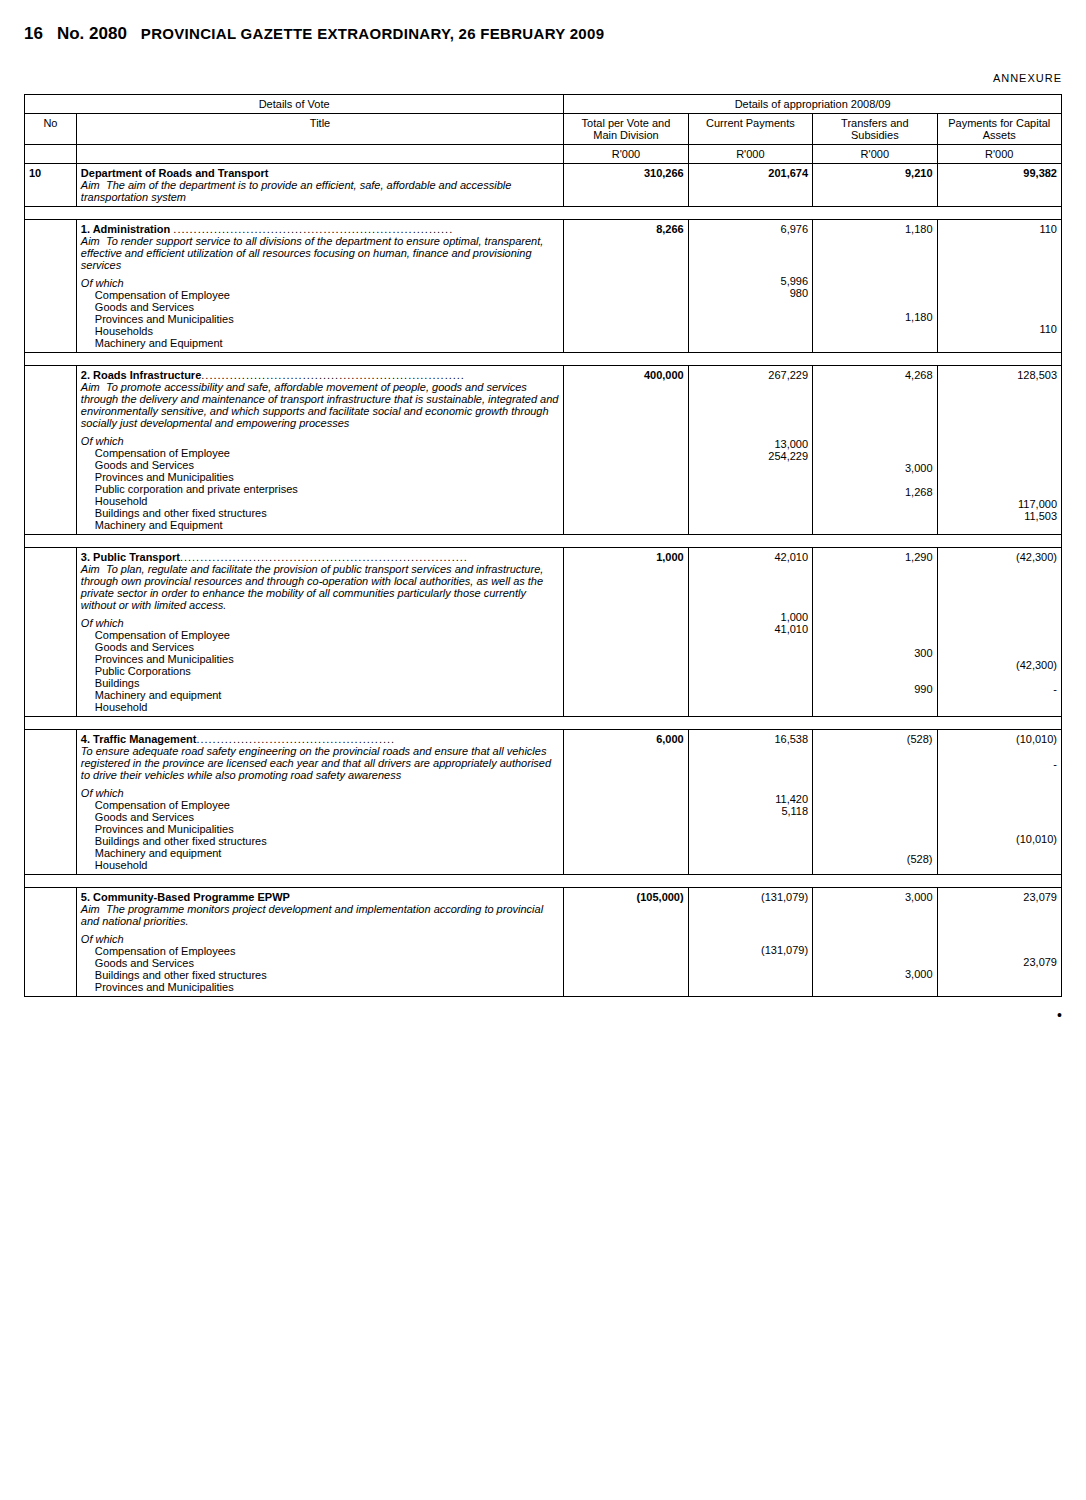16 No. 2080 PROVINCIAL GAZETTE EXTRAORDINARY, 26 FEBRUARY 2009
ANNEXURE
| Details of Vote | Details of appropriation 2008/09 |
| --- | --- |
| No | Title | Total per Vote and Main Division | Current Payments | Transfers and Subsidies | Payments for Capital Assets |
| | | R'000 | R'000 | R'000 | R'000 |
| 10 | Department of Roads and Transport Aim The aim of the department is to provide an efficient, safe, affordable and accessible transportation system | 310,266 | 201,674 | 9,210 | 99,382 |
| | 1. Administration ..................................................................... Aim To render support service to all divisions of the department to ensure optimal, transparent, effective and efficient utilization of all resources focusing on human, finance and provisioning services Of which Compensation of Employee Goods and Services Provinces and Municipalities Households Machinery and Equipment | 8,266 | 6,976 5,996 980 | 1,180 1,180 | 110 110 |
| | 2. Roads Infrastructure ................................................................. Aim To promote accessibility and safe, affordable movement of people, goods and services through the delivery and maintenance of transport infrastructure that is sustainable, integrated and environmentally sensitive, and which supports and facilitate social and economic growth through socially just developmental and empowering processes Of which Compensation of Employee Goods and Services Provinces and Municipalities Public corporation and private enterprises Household Buildings and other fixed structures Machinery and Equipment | 400,000 | 267,229 13,000 254,229 | 4,268 3,000 1,268 | 128,503 117,000 11,503 |
| | 3. Public Transport ....................................................................... Aim To plan, regulate and facilitate the provision of public transport services and infrastructure, through own provincial resources and through co-operation with local authorities, as well as the private sector in order to enhance the mobility of all communities particularly those currently without or with limited access. Of which Compensation of Employee Goods and Services Provinces and Municipalities Public Corporations Buildings Machinery and equipment Household | 1,000 | 42,010 1,000 41,010 | 1,290 300 990 | (42,300) (42,300) - |
| | 4. Traffic Management ................................................. To ensure adequate road safety engineering on the provincial roads and ensure that all vehicles registered in the province are licensed each year and that all drivers are appropriately authorised to drive their vehicles while also promoting road safety awareness Of which Compensation of Employee Goods and Services Provinces and Municipalities Buildings and other fixed structures Machinery and equipment Household | 6,000 | 16,538 11,420 5,118 | (528) (528) | (10,010) - (10,010) |
| | 5. Community-Based Programme EPWP Aim The programme monitors project development and implementation according to provincial and national priorities. Of which Compensation of Employees Goods and Services Buildings and other fixed structures Provinces and Municipalities | (105,000) | (131,079) (131,079) | 3,000 3,000 | 23,079 23,079 |
•